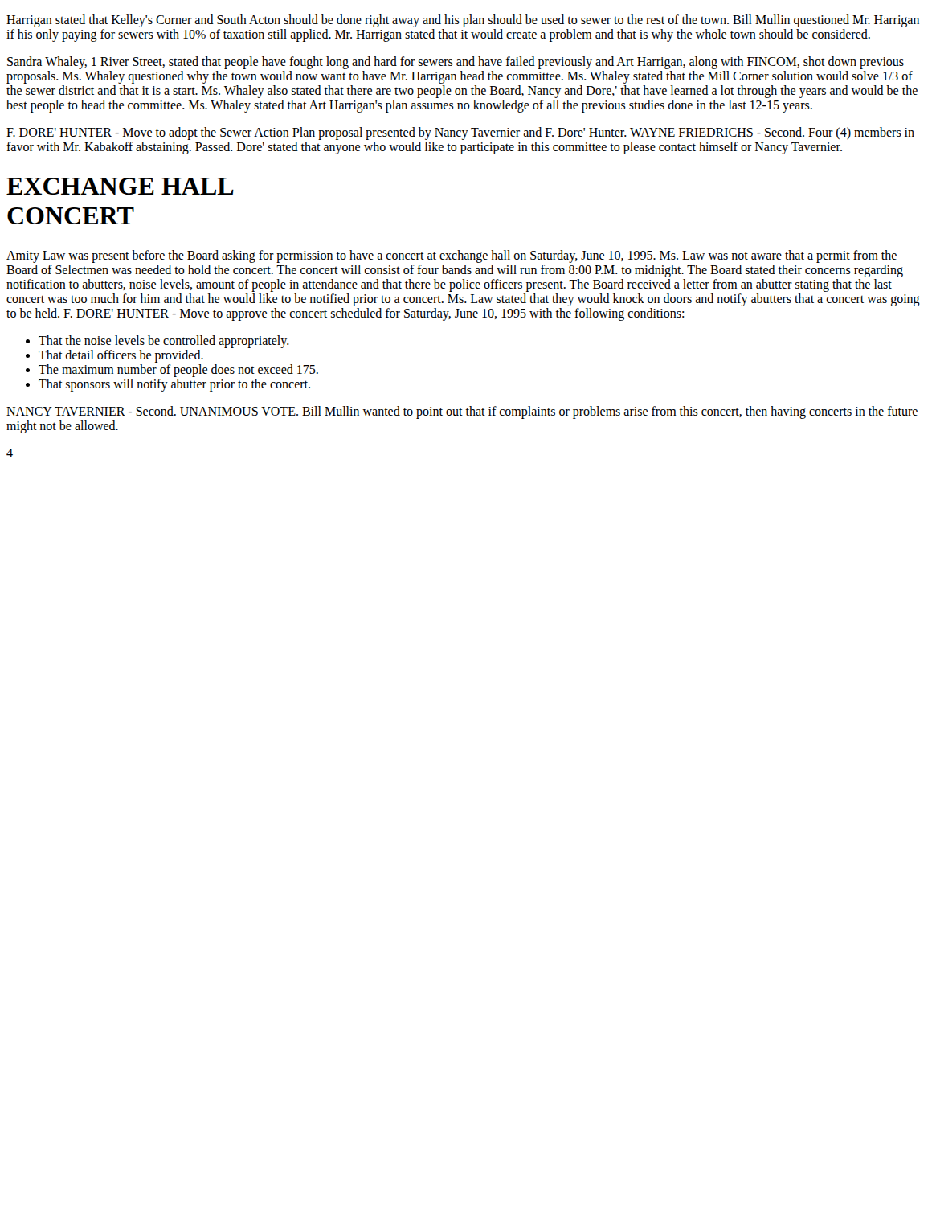Harrigan stated that Kelley's Corner and South Acton should be done right away and his plan should be used to sewer to the rest of the town. Bill Mullin questioned Mr. Harrigan if his only paying for sewers with 10% of taxation still applied. Mr. Harrigan stated that it would create a problem and that is why the whole town should be considered.
Sandra Whaley, 1 River Street, stated that people have fought long and hard for sewers and have failed previously and Art Harrigan, along with FINCOM, shot down previous proposals. Ms. Whaley questioned why the town would now want to have Mr. Harrigan head the committee. Ms. Whaley stated that the Mill Corner solution would solve 1/3 of the sewer district and that it is a start. Ms. Whaley also stated that there are two people on the Board, Nancy and Dore,' that have learned a lot through the years and would be the best people to head the committee. Ms. Whaley stated that Art Harrigan's plan assumes no knowledge of all the previous studies done in the last 12-15 years.
F. DORE' HUNTER - Move to adopt the Sewer Action Plan proposal presented by Nancy Tavernier and F. Dore' Hunter. WAYNE FRIEDRICHS - Second. Four (4) members in favor with Mr. Kabakoff abstaining. Passed. Dore' stated that anyone who would like to participate in this committee to please contact himself or Nancy Tavernier.
EXCHANGE HALL
CONCERT
Amity Law was present before the Board asking for permission to have a concert at exchange hall on Saturday, June 10, 1995. Ms. Law was not aware that a permit from the Board of Selectmen was needed to hold the concert. The concert will consist of four bands and will run from 8:00 P.M. to midnight. The Board stated their concerns regarding notification to abutters, noise levels, amount of people in attendance and that there be police officers present. The Board received a letter from an abutter stating that the last concert was too much for him and that he would like to be notified prior to a concert. Ms. Law stated that they would knock on doors and notify abutters that a concert was going to be held. F. DORE' HUNTER - Move to approve the concert scheduled for Saturday, June 10, 1995 with the following conditions:
That the noise levels be controlled appropriately.
That detail officers be provided.
The maximum number of people does not exceed 175.
That sponsors will notify abutter prior to the concert.
NANCY TAVERNIER - Second. UNANIMOUS VOTE. Bill Mullin wanted to point out that if complaints or problems arise from this concert, then having concerts in the future might not be allowed.
4